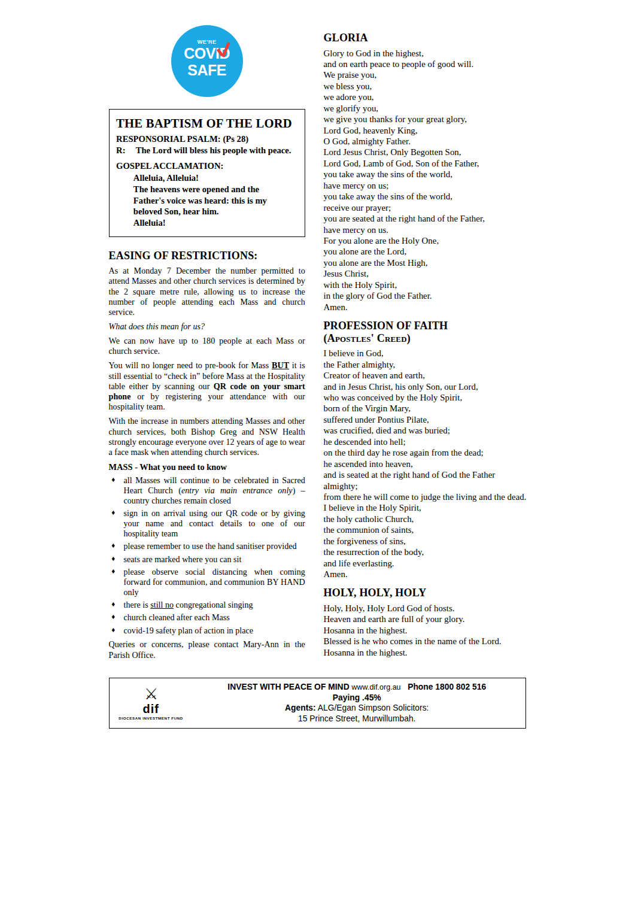WE'RE COVID SAFE
THE BAPTISM OF THE LORD
RESPONSORIAL PSALM: (Ps 28)
R: The Lord will bless his people with peace.
GOSPEL ACCLAMATION:
Alleluia, Alleluia!
The heavens were opened and the
Father's voice was heard: this is my
beloved Son, hear him.
Alleluia!
EASING OF RESTRICTIONS:
As at Monday 7 December the number permitted to attend Masses and other church services is determined by the 2 square metre rule, allowing us to increase the number of people attending each Mass and church service.
What does this mean for us?
We can now have up to 180 people at each Mass or church service.
You will no longer need to pre-book for Mass BUT it is still essential to “check in” before Mass at the Hospitality table either by scanning our QR code on your smart phone or by registering your attendance with our hospitality team.
With the increase in numbers attending Masses and other church services, both Bishop Greg and NSW Health strongly encourage everyone over 12 years of age to wear a face mask when attending church services.
MASS - What you need to know
all Masses will continue to be celebrated in Sacred Heart Church (entry via main entrance only) – country churches remain closed
sign in on arrival using our QR code or by giving your name and contact details to one of our hospitality team
please remember to use the hand sanitiser provided
seats are marked where you can sit
please observe social distancing when coming forward for communion, and communion BY HAND only
there is still no congregational singing
church cleaned after each Mass
covid-19 safety plan of action in place
Queries or concerns, please contact Mary-Ann in the Parish Office.
GLORIA
Glory to God in the highest,
and on earth peace to people of good will.
We praise you,
we bless you,
we adore you,
we glorify you,
we give you thanks for your great glory,
Lord God, heavenly King,
O God, almighty Father.
Lord Jesus Christ, Only Begotten Son,
Lord God, Lamb of God, Son of the Father,
you take away the sins of the world,
have mercy on us;
you take away the sins of the world,
receive our prayer;
you are seated at the right hand of the Father,
have mercy on us.
For you alone are the Holy One,
you alone are the Lord,
you alone are the Most High,
Jesus Christ,
with the Holy Spirit,
in the glory of God the Father.
Amen.
PROFESSION OF FAITH
(Apostles' Creed)
I believe in God,
the Father almighty,
Creator of heaven and earth,
and in Jesus Christ, his only Son, our Lord,
who was conceived by the Holy Spirit,
born of the Virgin Mary,
suffered under Pontius Pilate,
was crucified, died and was buried;
he descended into hell;
on the third day he rose again from the dead;
he ascended into heaven,
and is seated at the right hand of God the Father
almighty;
from there he will come to judge the living and the dead.
I believe in the Holy Spirit,
the holy catholic Church,
the communion of saints,
the forgiveness of sins,
the resurrection of the body,
and life everlasting.
Amen.
HOLY, HOLY, HOLY
Holy, Holy, Holy Lord God of hosts.
Heaven and earth are full of your glory.
Hosanna in the highest.
Blessed is he who comes in the name of the Lord.
Hosanna in the highest.
⚔
dif
DIOCESAN INVESTMENT FUND
INVEST WITH PEACE OF MIND www.dif.org.au Phone 1800 802 516
Paying .45%
Agents: ALG/Egan Simpson Solicitors:
15 Prince Street, Murwillumbah.